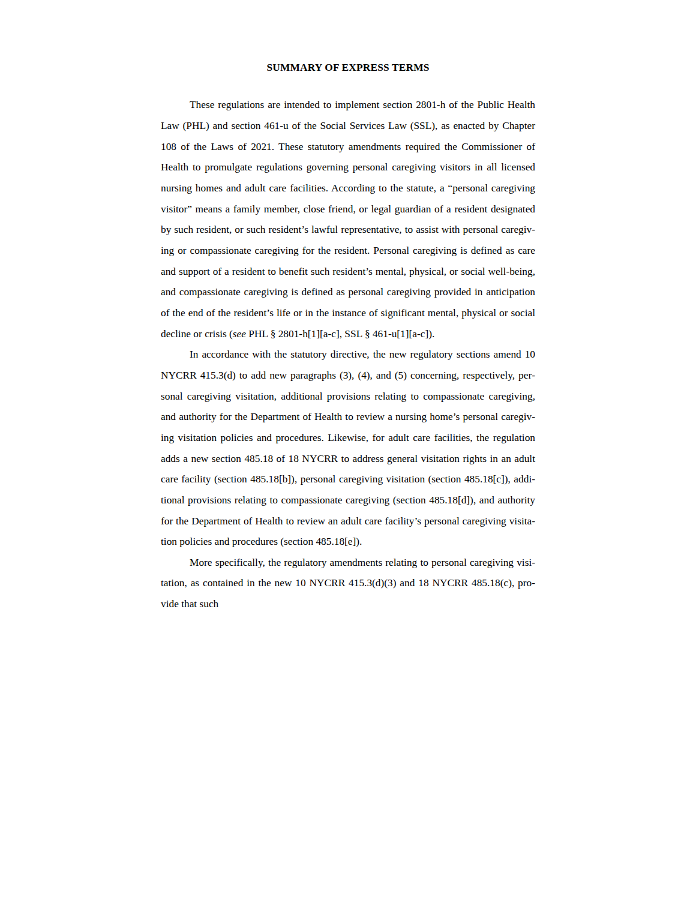Summary of Express Terms
These regulations are intended to implement section 2801-h of the Public Health Law (PHL) and section 461-u of the Social Services Law (SSL), as enacted by Chapter 108 of the Laws of 2021. These statutory amendments required the Commissioner of Health to promulgate regulations governing personal caregiving visitors in all licensed nursing homes and adult care facilities. According to the statute, a “personal caregiving visitor” means a family member, close friend, or legal guardian of a resident designated by such resident, or such resident’s lawful representative, to assist with personal caregiving or compassionate caregiving for the resident. Personal caregiving is defined as care and support of a resident to benefit such resident’s mental, physical, or social well-being, and compassionate caregiving is defined as personal caregiving provided in anticipation of the end of the resident’s life or in the instance of significant mental, physical or social decline or crisis (see PHL § 2801-h[1][a-c], SSL § 461-u[1][a-c]).
In accordance with the statutory directive, the new regulatory sections amend 10 NYCRR 415.3(d) to add new paragraphs (3), (4), and (5) concerning, respectively, personal caregiving visitation, additional provisions relating to compassionate caregiving, and authority for the Department of Health to review a nursing home’s personal caregiving visitation policies and procedures. Likewise, for adult care facilities, the regulation adds a new section 485.18 of 18 NYCRR to address general visitation rights in an adult care facility (section 485.18[b]), personal caregiving visitation (section 485.18[c]), additional provisions relating to compassionate caregiving (section 485.18[d]), and authority for the Department of Health to review an adult care facility’s personal caregiving visitation policies and procedures (section 485.18[e]).
More specifically, the regulatory amendments relating to personal caregiving visitation, as contained in the new 10 NYCRR 415.3(d)(3) and 18 NYCRR 485.18(c), provide that such